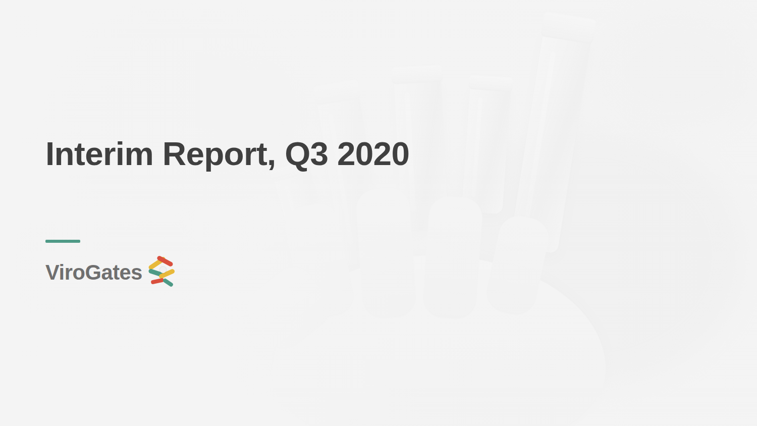Interim Report, Q3 2020
Viro Gates